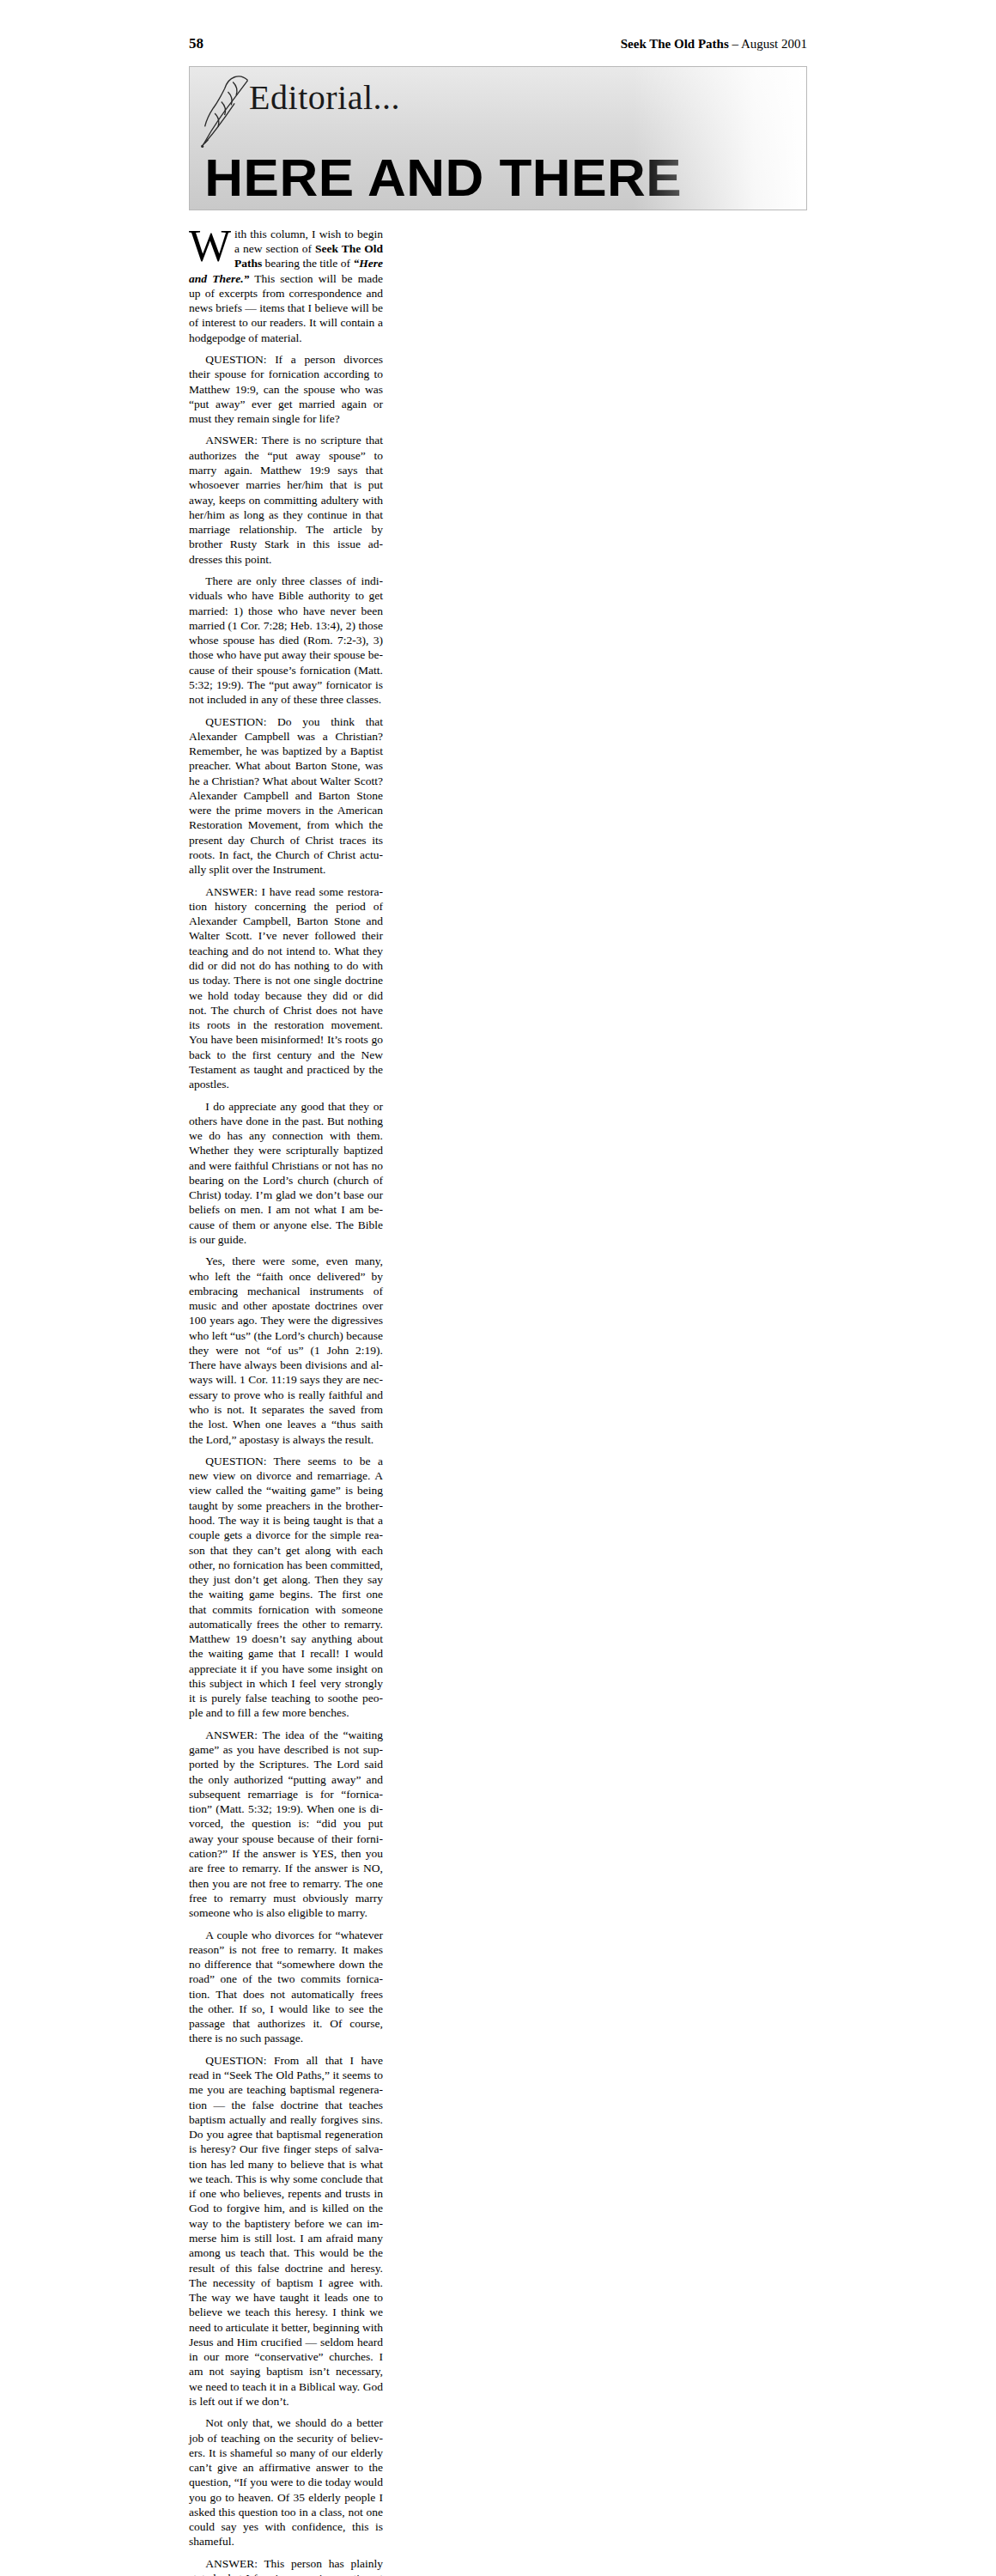58
Seek The Old Paths – August 2001
Editorial...
HERE AND THERE
With this column, I wish to begin a new section of Seek The Old Paths bearing the title of “Here and There.” This section will be made up of excerpts from correspondence and news briefs — items that I believe will be of interest to our readers. It will contain a hodgepodge of material.
QUESTION: If a person divorces their spouse for fornication according to Matthew 19:9, can the spouse who was “put away” ever get married again or must they remain single for life?
ANSWER: There is no scripture that authorizes the “put away spouse” to marry again. Matthew 19:9 says that whosoever marries her/him that is put away, keeps on committing adultery with her/him as long as they continue in that marriage relationship. The article by brother Rusty Stark in this issue addresses this point.
There are only three classes of individuals who have Bible authority to get married: 1) those who have never been married (1 Cor. 7:28; Heb. 13:4), 2) those whose spouse has died (Rom. 7:2-3), 3) those who have put away their spouse because of their spouse’s fornication (Matt. 5:32; 19:9). The “put away” fornicator is not included in any of these three classes.
QUESTION: Do you think that Alexander Campbell was a Christian? Remember, he was baptized by a Baptist preacher. What about Barton Stone, was he a Christian? What about Walter Scott? Alexander Campbell and Barton Stone were the prime movers in the American Restoration Movement, from which the present day Church of Christ traces its roots. In fact, the Church of Christ actually split over the Instrument.
ANSWER: I have read some restoration history concerning the period of Alexander Campbell, Barton Stone and Walter Scott. I’ve never followed their teaching and do not intend to. What they did or did not do has nothing to do with us today. There is not one single doctrine we hold today because they did or did not. The church of Christ does not have its roots in the restoration movement. You have been misinformed! It’s roots go back to the first century and the New Testament as taught and practiced by the apostles.
I do appreciate any good that they or others have done in the past. But nothing we do has any connection with them. Whether they were scripturally baptized and were faithful Christians or not has no bearing on the Lord’s church (church of Christ) today. I’m glad we don’t base our beliefs on men. I am not what I am because of them or anyone else. The Bible is our guide.
Yes, there were some, even many, who left the “faith once delivered” by embracing mechanical instruments of music and other apostate doctrines over 100 years ago. They were the digressives who left “us” (the Lord’s church) because they were not “of us” (1 John 2:19). There have always been divisions and always will. 1 Cor. 11:19 says they are necessary to prove who is really faithful and who is not. It separates the saved from the lost. When one leaves a “thus saith the Lord,” apostasy is always the result.
QUESTION: There seems to be a new view on divorce and remarriage. A view called the “waiting game” is being taught by some preachers in the brotherhood. The way it is being taught is that a couple gets a divorce for the simple reason that they can’t get along with each other, no fornication has been committed, they just don’t get along. Then they say the waiting game begins. The first one that commits fornication with someone automatically frees the other to remarry. Matthew 19 doesn’t say anything about the waiting game that I recall! I would appreciate it if you have some insight on this subject in which I feel very strongly it is purely false teaching to soothe people and to fill a few more benches.
ANSWER: The idea of the “waiting game” as you have described is not supported by the Scriptures. The Lord said the only authorized “putting away” and subsequent remarriage is for “fornication” (Matt. 5:32; 19:9). When one is divorced, the question is: “did you put away your spouse because of their fornication?” If the answer is YES, then you are free to remarry. If the answer is NO, then you are not free to remarry. The one free to remarry must obviously marry someone who is also eligible to marry.
A couple who divorces for “whatever reason” is not free to remarry. It makes no difference that “somewhere down the road” one of the two commits fornication. That does not automatically frees the other. If so, I would like to see the passage that authorizes it. Of course, there is no such passage.
QUESTION: From all that I have read in “Seek The Old Paths,” it seems to me you are teaching baptismal regeneration — the false doctrine that teaches baptism actually and really forgives sins. Do you agree that baptismal regeneration is heresy? Our five finger steps of salvation has led many to believe that is what we teach. This is why some conclude that if one who believes, repents and trusts in God to forgive him, and is killed on the way to the baptistery before we can immerse him is still lost. I am afraid many among us teach that. This would be the result of this false doctrine and heresy. The necessity of baptism I agree with. The way we have taught it leads one to believe we teach this heresy. I think we need to articulate it better, beginning with Jesus and Him crucified — seldom heard in our more “conservative” churches. I am not saying baptism isn’t necessary, we need to teach it in a Biblical way. God is left out if we don’t.
Not only that, we should do a better job of teaching on the security of believers. It is shameful so many of our elderly can’t give an affirmative answer to the question, “If you were to die today would you go to heaven. Of 35 elderly people I asked this question too in a class, not one could say yes with confidence, this is shameful.
ANSWER: This person has plainly stated what I fear is a growing sentiment among many in churches of Christ. They have not heard the pure